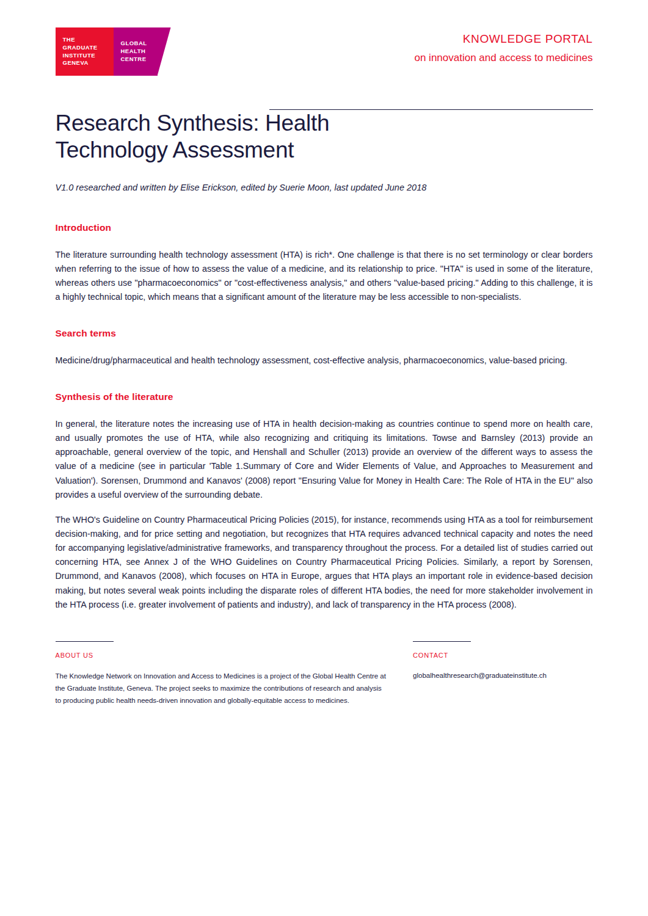THE
GRADUATE
INSTITUTE
GENEVA
GLOBAL
HEALTH
CENTRE
Knowledge Portal
on innovation and access to medicines
Research Synthesis: Health
Technology Assessment
V1.0 researched and written by Elise Erickson, edited by Suerie Moon, last updated June 2018
Introduction
The literature surrounding health technology assessment (HTA) is rich*. One challenge is that there is no set terminology or clear borders when referring to the issue of how to assess the value of a medicine, and its relationship to price. "HTA" is used in some of the literature, whereas others use "pharmacoeconomics" or "cost-effectiveness analysis," and others "value-based pricing." Adding to this challenge, it is a highly technical topic, which means that a significant amount of the literature may be less accessible to non-specialists.
Search terms
Medicine/drug/pharmaceutical and health technology assessment, cost-effective analysis, pharmacoeconomics, value-based pricing.
Synthesis of the literature
In general, the literature notes the increasing use of HTA in health decision-making as countries continue to spend more on health care, and usually promotes the use of HTA, while also recognizing and critiquing its limitations. Towse and Barnsley (2013) provide an approachable, general overview of the topic, and Henshall and Schuller (2013) provide an overview of the different ways to assess the value of a medicine (see in particular 'Table 1.Summary of Core and Wider Elements of Value, and Approaches to Measurement and Valuation'). Sorensen, Drummond and Kanavos' (2008) report "Ensuring Value for Money in Health Care: The Role of HTA in the EU" also provides a useful overview of the surrounding debate.
The WHO's Guideline on Country Pharmaceutical Pricing Policies (2015), for instance, recommends using HTA as a tool for reimbursement decision-making, and for price setting and negotiation, but recognizes that HTA requires advanced technical capacity and notes the need for accompanying legislative/administrative frameworks, and transparency throughout the process. For a detailed list of studies carried out concerning HTA, see Annex J of the WHO Guidelines on Country Pharmaceutical Pricing Policies. Similarly, a report by Sorensen, Drummond, and Kanavos (2008), which focuses on HTA in Europe, argues that HTA plays an important role in evidence-based decision making, but notes several weak points including the disparate roles of different HTA bodies, the need for more stakeholder involvement in the HTA process (i.e. greater involvement of patients and industry), and lack of transparency in the HTA process (2008).
About us
The Knowledge Network on Innovation and Access to Medicines is a project of the Global Health Centre at the Graduate Institute, Geneva. The project seeks to maximize the contributions of research and analysis to producing public health needs-driven innovation and globally-equitable access to medicines.
Contact
globalhealthresearch@graduateinstitute.ch